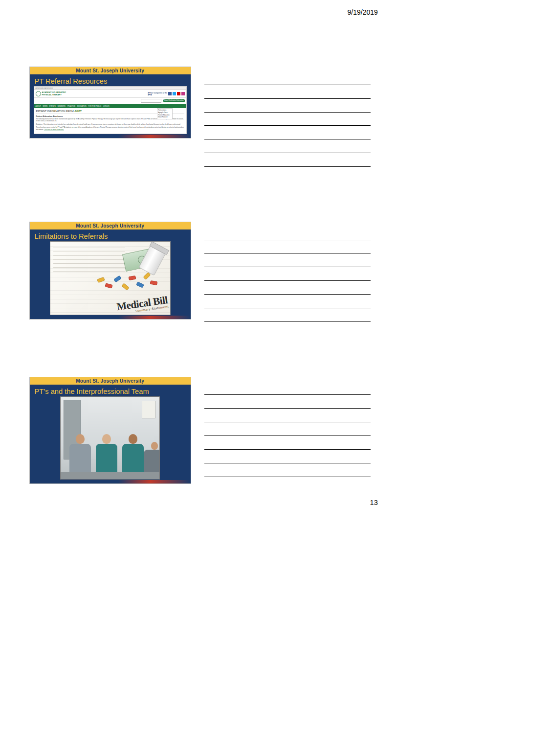9/19/2019
Mount St. Joseph University
PT Referral Resources
geriatricspt.org/consumer
ACADEMY OF GERIATRIC
PHYSICAL THERAPY
A Place Component of the
APTA
Board Certification Information
ABOUT NEWS EVENTS MEMBERS PRACTICE EDUCATION FOR THE PUBLIC JOIN US
Partnerships
Aging In Place
Patient Education
Move Forward
PATIENT INFORMATION FROM AGPT
Patient Education Brochures
The following brochures have been reviewed and approved by the Academy of Geriatric Physical Therapy. We encourage you to print them and make copies to share. PTs and PTAs are welcome to make copies to distribute in classes, in their clinics, at health fairs, etc.
Disclaimer: This information is not intended as a substitute for professional health care. If you experience signs or symptoms of disease or illness you should seek the advice of a physical therapist or other health care professional.
These brochures were created by PT and PTA students, as a part of the annual Academy of Geriatric Physical Therapy consumer brochure contest. Each year, brochures with outstanding content and design are selected and posted on the website. Click here for more information.
Mount St. Joseph University
Limitations to Referrals
Medical Bill
Summary Statement
Mount St. Joseph University
PT’s and the Interprofessional Team
13